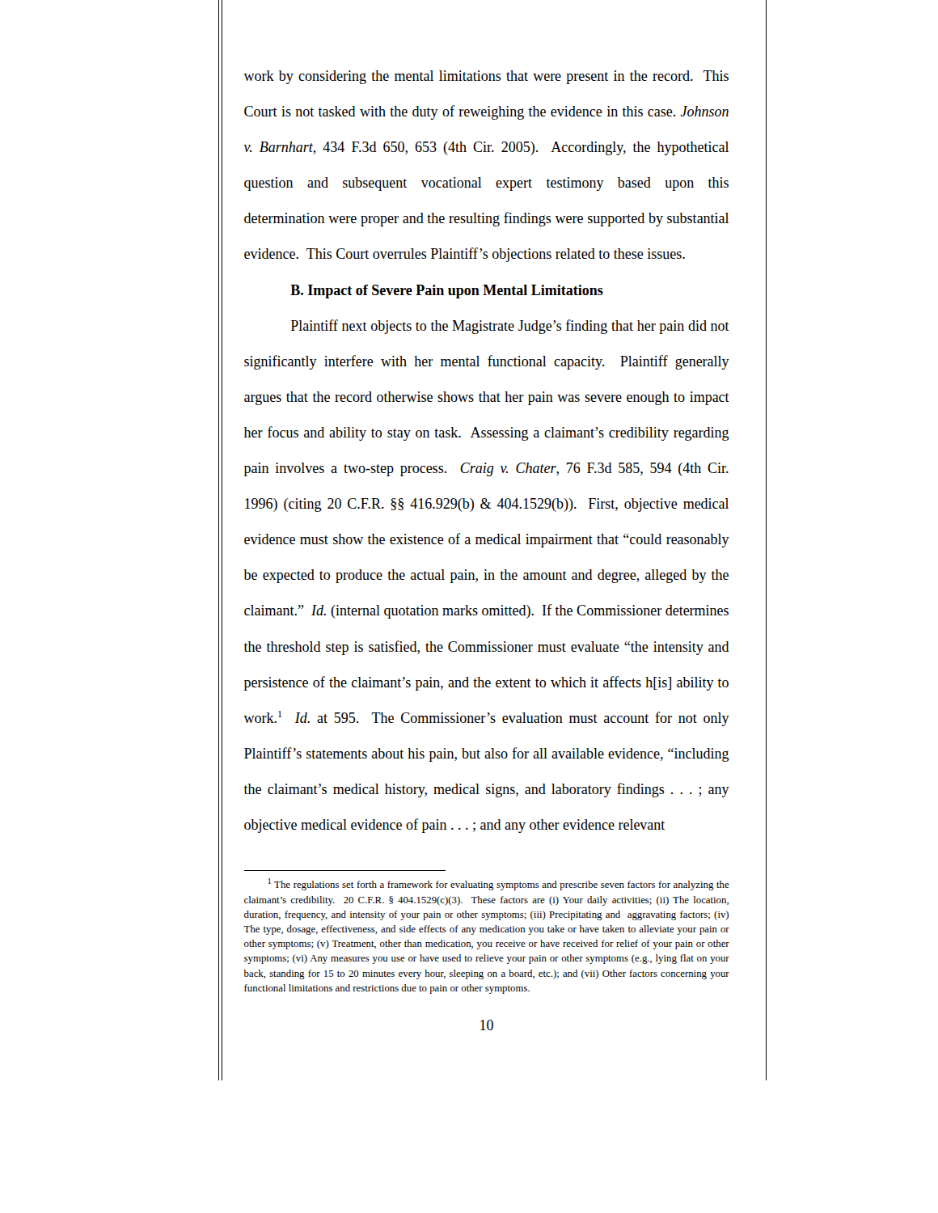work by considering the mental limitations that were present in the record. This Court is not tasked with the duty of reweighing the evidence in this case. Johnson v. Barnhart, 434 F.3d 650, 653 (4th Cir. 2005). Accordingly, the hypothetical question and subsequent vocational expert testimony based upon this determination were proper and the resulting findings were supported by substantial evidence. This Court overrules Plaintiff’s objections related to these issues.
B. Impact of Severe Pain upon Mental Limitations
Plaintiff next objects to the Magistrate Judge’s finding that her pain did not significantly interfere with her mental functional capacity. Plaintiff generally argues that the record otherwise shows that her pain was severe enough to impact her focus and ability to stay on task. Assessing a claimant’s credibility regarding pain involves a two-step process. Craig v. Chater, 76 F.3d 585, 594 (4th Cir. 1996) (citing 20 C.F.R. §§ 416.929(b) & 404.1529(b)). First, objective medical evidence must show the existence of a medical impairment that “could reasonably be expected to produce the actual pain, in the amount and degree, alleged by the claimant.” Id. (internal quotation marks omitted). If the Commissioner determines the threshold step is satisfied, the Commissioner must evaluate “the intensity and persistence of the claimant’s pain, and the extent to which it affects h[is] ability to work.1 Id. at 595. The Commissioner’s evaluation must account for not only Plaintiff’s statements about his pain, but also for all available evidence, “including the claimant’s medical history, medical signs, and laboratory findings . . . ; any objective medical evidence of pain . . . ; and any other evidence relevant
1 The regulations set forth a framework for evaluating symptoms and prescribe seven factors for analyzing the claimant’s credibility. 20 C.F.R. § 404.1529(c)(3). These factors are (i) Your daily activities; (ii) The location, duration, frequency, and intensity of your pain or other symptoms; (iii) Precipitating and aggravating factors; (iv) The type, dosage, effectiveness, and side effects of any medication you take or have taken to alleviate your pain or other symptoms; (v) Treatment, other than medication, you receive or have received for relief of your pain or other symptoms; (vi) Any measures you use or have used to relieve your pain or other symptoms (e.g., lying flat on your back, standing for 15 to 20 minutes every hour, sleeping on a board, etc.); and (vii) Other factors concerning your functional limitations and restrictions due to pain or other symptoms.
10